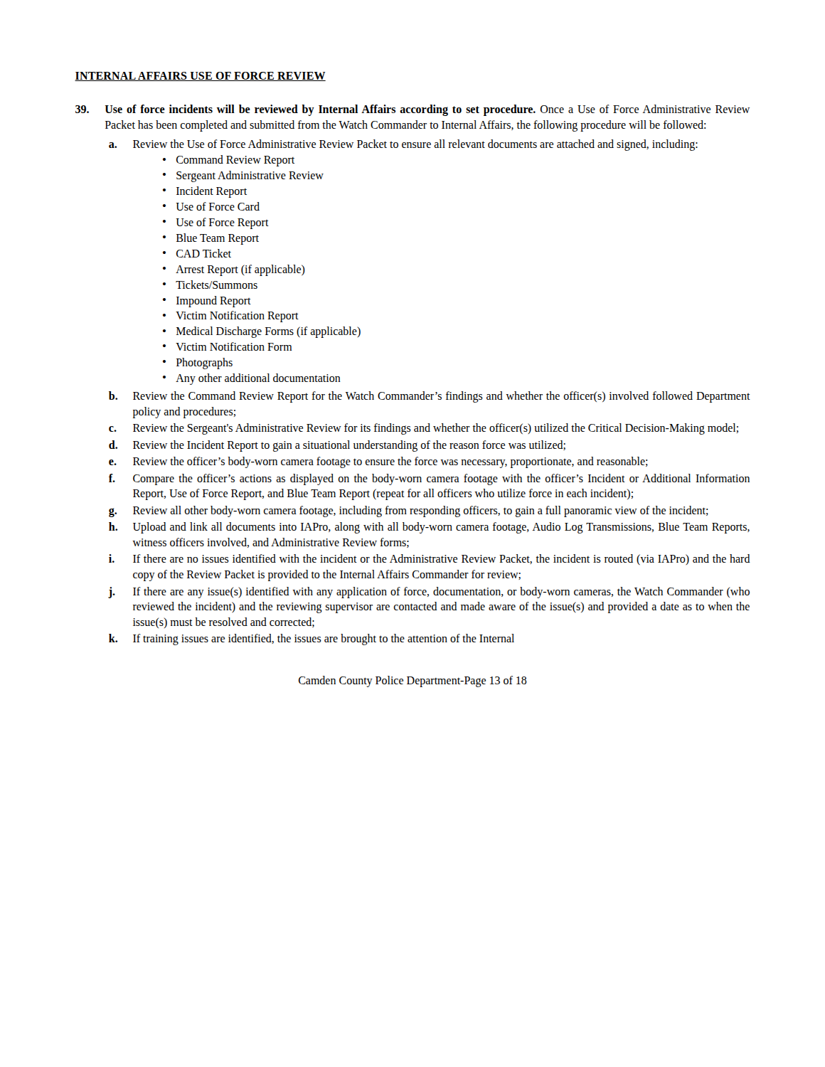INTERNAL AFFAIRS USE OF FORCE REVIEW
39.
Use of force incidents will be reviewed by Internal Affairs according to set procedure. Once a Use of Force Administrative Review Packet has been completed and submitted from the Watch Commander to Internal Affairs, the following procedure will be followed:
a. Review the Use of Force Administrative Review Packet to ensure all relevant documents are attached and signed, including:
Command Review Report
Sergeant Administrative Review
Incident Report
Use of Force Card
Use of Force Report
Blue Team Report
CAD Ticket
Arrest Report (if applicable)
Tickets/Summons
Impound Report
Victim Notification Report
Medical Discharge Forms (if applicable)
Victim Notification Form
Photographs
Any other additional documentation
b. Review the Command Review Report for the Watch Commander’s findings and whether the officer(s) involved followed Department policy and procedures;
c. Review the Sergeant's Administrative Review for its findings and whether the officer(s) utilized the Critical Decision-Making model;
d. Review the Incident Report to gain a situational understanding of the reason force was utilized;
e. Review the officer’s body-worn camera footage to ensure the force was necessary, proportionate, and reasonable;
f. Compare the officer’s actions as displayed on the body-worn camera footage with the officer’s Incident or Additional Information Report, Use of Force Report, and Blue Team Report (repeat for all officers who utilize force in each incident);
g. Review all other body-worn camera footage, including from responding officers, to gain a full panoramic view of the incident;
h. Upload and link all documents into IAPro, along with all body-worn camera footage, Audio Log Transmissions, Blue Team Reports, witness officers involved, and Administrative Review forms;
i. If there are no issues identified with the incident or the Administrative Review Packet, the incident is routed (via IAPro) and the hard copy of the Review Packet is provided to the Internal Affairs Commander for review;
j. If there are any issue(s) identified with any application of force, documentation, or body-worn cameras, the Watch Commander (who reviewed the incident) and the reviewing supervisor are contacted and made aware of the issue(s) and provided a date as to when the issue(s) must be resolved and corrected;
k. If training issues are identified, the issues are brought to the attention of the Internal
Camden County Police Department-Page 13 of 18